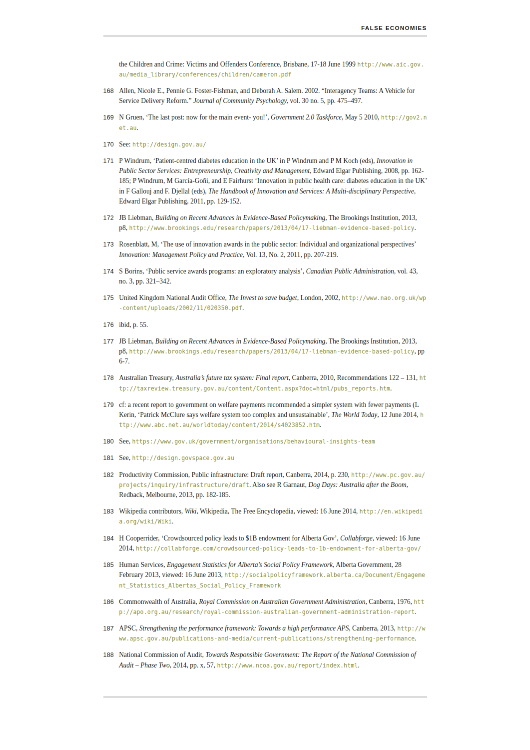False Economies
the Children and Crime: Victims and Offenders Conference, Brisbane, 17-18 June 1999 http://www.aic.gov.au/media_library/conferences/children/cameron.pdf
168 Allen, Nicole E., Pennie G. Foster-Fishman, and Deborah A. Salem. 2002. “Interagency Teams: A Vehicle for Service Delivery Reform.” Journal of Community Psychology, vol. 30 no. 5, pp. 475–497.
169 N Gruen, ‘The last post: now for the main event- you!’, Government 2.0 Taskforce, May 5 2010, http://gov2.net.au.
170 See: http://design.gov.au/
171 P Windrum, ‘Patient-centred diabetes education in the UK’ in P Windrum and P M Koch (eds), Innovation in Public Sector Services: Entrepreneurship, Creativity and Management, Edward Elgar Publishing, 2008, pp. 162-185; P Windrum, M García-Goñi, and E Fairhurst ‘Innovation in public health care: diabetes education in the UK’ in F Gallouj and F. Djellal (eds), The Handbook of Innovation and Services: A Multi-disciplinary Perspective, Edward Elgar Publishing, 2011, pp. 129-152.
172 JB Liebman, Building on Recent Advances in Evidence-Based Policymaking, The Brookings Institution, 2013, p8, http://www.brookings.edu/research/papers/2013/04/17-liebman-evidence-based-policy.
173 Rosenblatt, M, ‘The use of innovation awards in the public sector: Individual and organizational perspectives’ Innovation: Management Policy and Practice, Vol. 13, No. 2, 2011, pp. 207-219.
174 S Borins, ‘Public service awards programs: an exploratory analysis’, Canadian Public Administration, vol. 43, no. 3, pp. 321–342.
175 United Kingdom National Audit Office, The Invest to save budget, London, 2002, http://www.nao.org.uk/wp-content/uploads/2002/11/020350.pdf.
176 ibid, p. 55.
177 JB Liebman, Building on Recent Advances in Evidence-Based Policymaking, The Brookings Institution, 2013, p8, http://www.brookings.edu/research/papers/2013/04/17-liebman-evidence-based-policy, pp 6-7.
178 Australian Treasury, Australia’s future tax system: Final report, Canberra, 2010, Recommendations 122 – 131, http://taxreview.treasury.gov.au/content/Content.aspx?doc=html/pubs_reports.htm.
179 cf: a recent report to government on welfare payments recommended a simpler system with fewer payments (L Kerin, ‘Patrick McClure says welfare system too complex and unsustainable’, The World Today, 12 June 2014, http://www.abc.net.au/worldtoday/content/2014/s4023852.htm.
180 See, https://www.gov.uk/government/organisations/behavioural-insights-team
181 See, http://design.govspace.gov.au
182 Productivity Commission, Public infrastructure: Draft report, Canberra, 2014, p. 230, http://www.pc.gov.au/projects/inquiry/infrastructure/draft. Also see R Garnaut, Dog Days: Australia after the Boom, Redback, Melbourne, 2013, pp. 182-185.
183 Wikipedia contributors, Wiki, Wikipedia, The Free Encyclopedia, viewed: 16 June 2014, http://en.wikipedia.org/wiki/Wiki.
184 H Cooperrider, ‘Crowdsourced policy leads to $1B endowment for Alberta Gov’, Collabforge, viewed: 16 June 2014, http://collabforge.com/crowdsourced-policy-leads-to-1b-endowment-for-alberta-gov/
185 Human Services, Engagement Statistics for Alberta’s Social Policy Framework, Alberta Government, 28 February 2013, viewed: 16 June 2013, http://socialpolicyframework.alberta.ca/Document/Engagement_Statistics_Albertas_Social_Policy_Framework
186 Commonwealth of Australia, Royal Commission on Australian Government Administration, Canberra, 1976, http://apo.org.au/research/royal-commission-australian-government-administration-report.
187 APSC, Strengthening the performance framework: Towards a high performance APS, Canberra, 2013, http://www.apsc.gov.au/publications-and-media/current-publications/strengthening-performance.
188 National Commission of Audit, Towards Responsible Government: The Report of the National Commission of Audit – Phase Two, 2014, pp. x, 57, http://www.ncoa.gov.au/report/index.html.